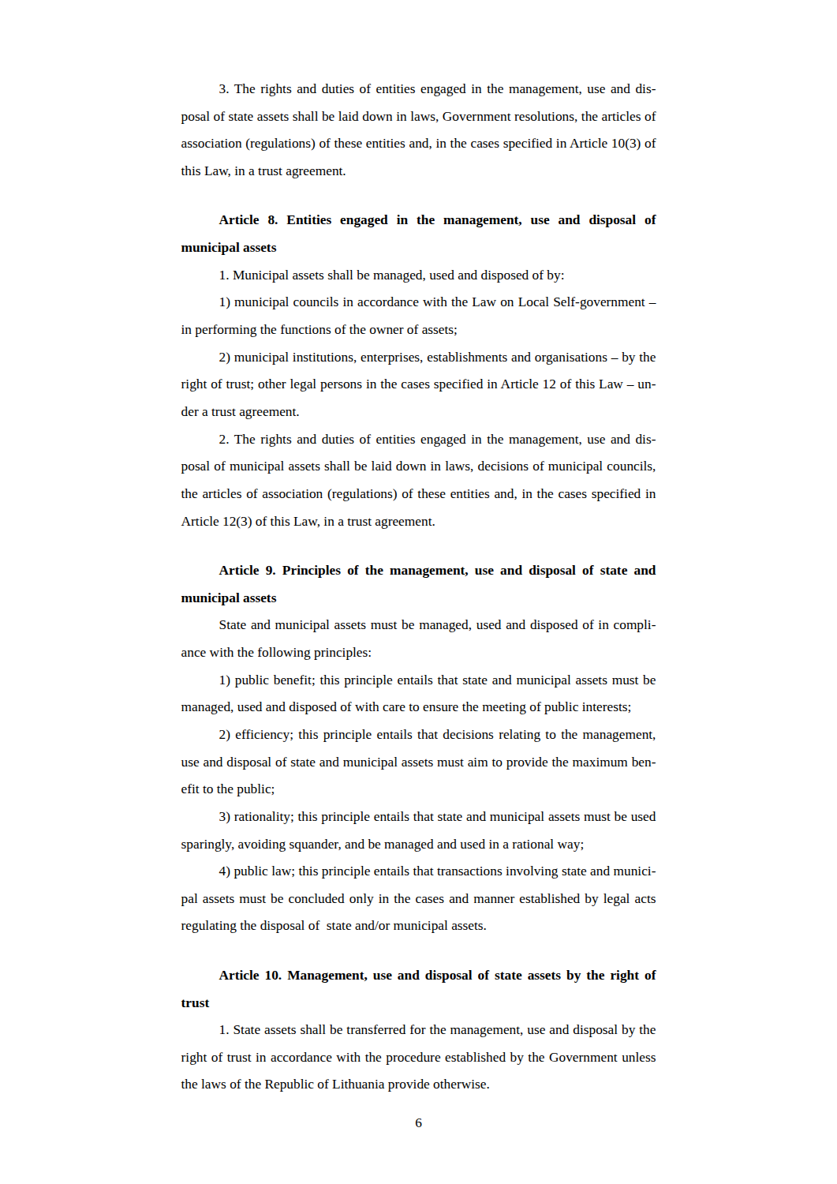3. The rights and duties of entities engaged in the management, use and disposal of state assets shall be laid down in laws, Government resolutions, the articles of association (regulations) of these entities and, in the cases specified in Article 10(3) of this Law, in a trust agreement.
Article 8. Entities engaged in the management, use and disposal of municipal assets
1. Municipal assets shall be managed, used and disposed of by:
1) municipal councils in accordance with the Law on Local Self-government – in performing the functions of the owner of assets;
2) municipal institutions, enterprises, establishments and organisations – by the right of trust; other legal persons in the cases specified in Article 12 of this Law – under a trust agreement.
2. The rights and duties of entities engaged in the management, use and disposal of municipal assets shall be laid down in laws, decisions of municipal councils, the articles of association (regulations) of these entities and, in the cases specified in Article 12(3) of this Law, in a trust agreement.
Article 9. Principles of the management, use and disposal of state and municipal assets
State and municipal assets must be managed, used and disposed of in compliance with the following principles:
1) public benefit; this principle entails that state and municipal assets must be managed, used and disposed of with care to ensure the meeting of public interests;
2) efficiency; this principle entails that decisions relating to the management, use and disposal of state and municipal assets must aim to provide the maximum benefit to the public;
3) rationality; this principle entails that state and municipal assets must be used sparingly, avoiding squander, and be managed and used in a rational way;
4) public law; this principle entails that transactions involving state and municipal assets must be concluded only in the cases and manner established by legal acts regulating the disposal of state and/or municipal assets.
Article 10. Management, use and disposal of state assets by the right of trust
1. State assets shall be transferred for the management, use and disposal by the right of trust in accordance with the procedure established by the Government unless the laws of the Republic of Lithuania provide otherwise.
6